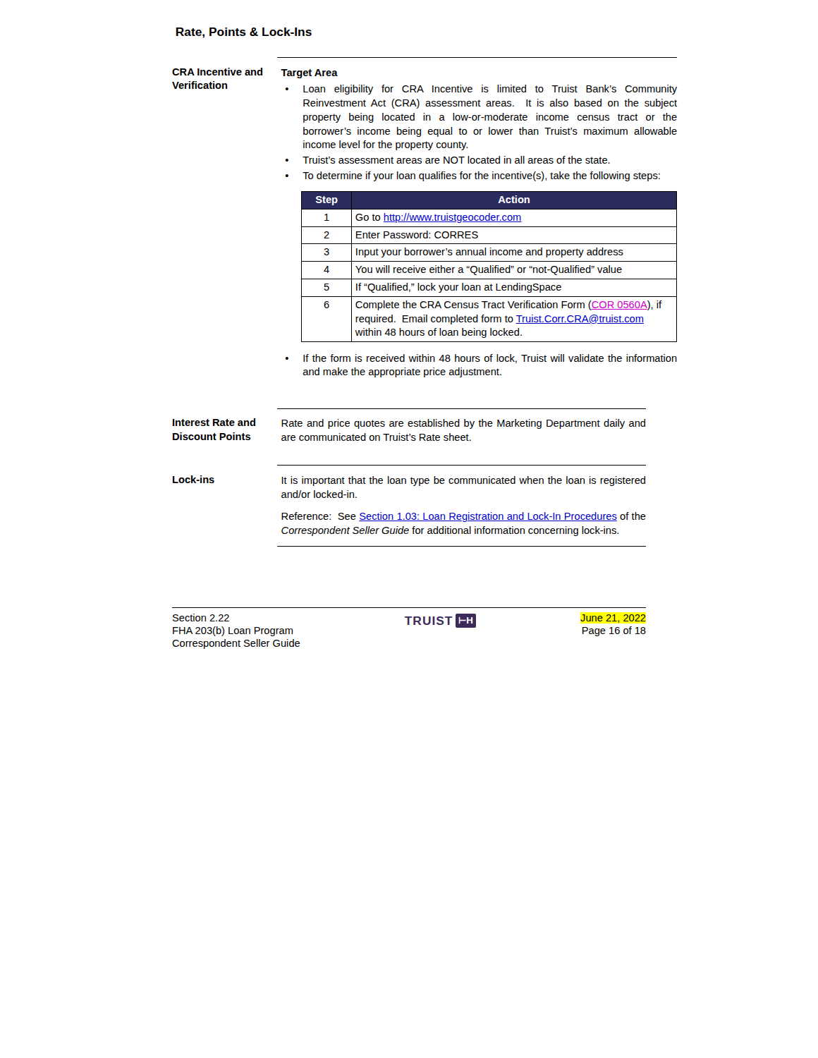Rate, Points & Lock-Ins
CRA Incentive and Verification
Target Area
Loan eligibility for CRA Incentive is limited to Truist Bank’s Community Reinvestment Act (CRA) assessment areas. It is also based on the subject property being located in a low-or-moderate income census tract or the borrower’s income being equal to or lower than Truist’s maximum allowable income level for the property county.
Truist’s assessment areas are NOT located in all areas of the state.
To determine if your loan qualifies for the incentive(s), take the following steps:
| Step | Action |
| --- | --- |
| 1 | Go to http://www.truistgeocoder.com |
| 2 | Enter Password: CORRES |
| 3 | Input your borrower’s annual income and property address |
| 4 | You will receive either a “Qualified” or “not-Qualified” value |
| 5 | If “Qualified,” lock your loan at LendingSpace |
| 6 | Complete the CRA Census Tract Verification Form ( COR 0560A ), if required. Email completed form to Truist.Corr.CRA@truist.com within 48 hours of loan being locked. |
If the form is received within 48 hours of lock, Truist will validate the information and make the appropriate price adjustment.
Interest Rate and Discount Points
Rate and price quotes are established by the Marketing Department daily and are communicated on Truist’s Rate sheet.
Lock-ins
It is important that the loan type be communicated when the loan is registered and/or locked-in.
Reference: See Section 1.03: Loan Registration and Lock-In Procedures of the Correspondent Seller Guide for additional information concerning lock-ins.
Section 2.22
FHA 203(b) Loan Program
Correspondent Seller Guide
TRUIST ⊢H
June 21, 2022
Page 16 of 18